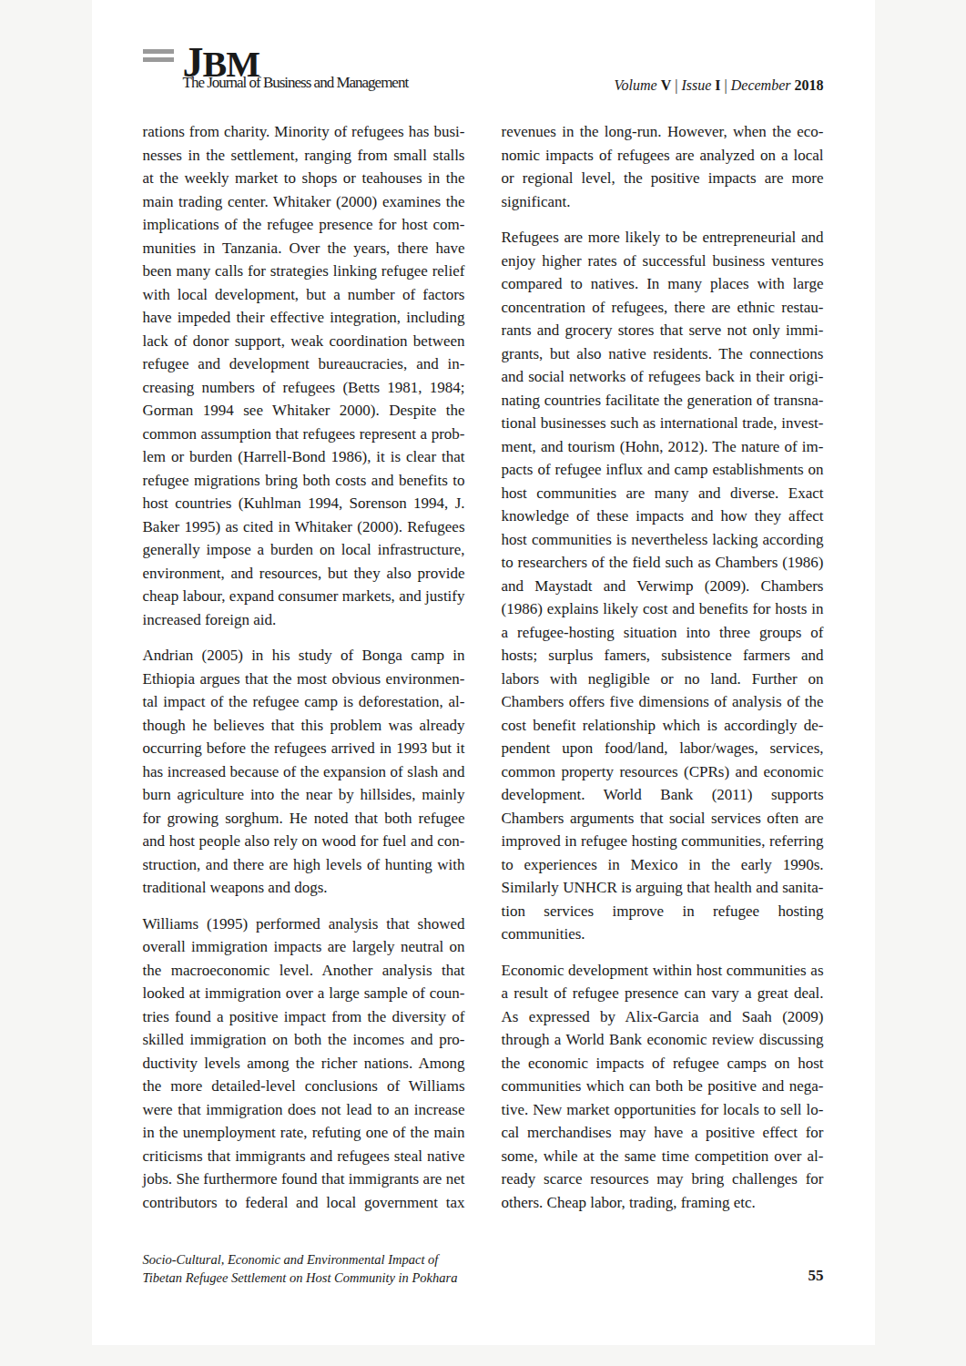JBM The Journal of Business and Management
Volume V | Issue I | December 2018
rations from charity. Minority of refugees has businesses in the settlement, ranging from small stalls at the weekly market to shops or teahouses in the main trading center. Whitaker (2000) examines the implications of the refugee presence for host communities in Tanzania. Over the years, there have been many calls for strategies linking refugee relief with local development, but a number of factors have impeded their effective integration, including lack of donor support, weak coordination between refugee and development bureaucracies, and increasing numbers of refugees (Betts 1981, 1984; Gorman 1994 see Whitaker 2000). Despite the common assumption that refugees represent a problem or burden (Harrell-Bond 1986), it is clear that refugee migrations bring both costs and benefits to host countries (Kuhlman 1994, Sorenson 1994, J. Baker 1995) as cited in Whitaker (2000). Refugees generally impose a burden on local infrastructure, environment, and resources, but they also provide cheap labour, expand consumer markets, and justify increased foreign aid.
Andrian (2005) in his study of Bonga camp in Ethiopia argues that the most obvious environmental impact of the refugee camp is deforestation, although he believes that this problem was already occurring before the refugees arrived in 1993 but it has increased because of the expansion of slash and burn agriculture into the near by hillsides, mainly for growing sorghum. He noted that both refugee and host people also rely on wood for fuel and construction, and there are high levels of hunting with traditional weapons and dogs.
Williams (1995) performed analysis that showed overall immigration impacts are largely neutral on the macroeconomic level. Another analysis that looked at immigration over a large sample of countries found a positive impact from the diversity of skilled immigration on both the incomes and productivity levels among the richer nations. Among the more detailed-level conclusions of Williams were that immigration does not lead to an increase in the unemployment rate, refuting one of the main criticisms that immigrants and refugees steal native jobs. She furthermore found that immigrants are net contributors to federal and local government tax revenues in the long-run. However, when the economic impacts of refugees are analyzed on a local or regional level, the positive impacts are more significant.
Refugees are more likely to be entrepreneurial and enjoy higher rates of successful business ventures compared to natives. In many places with large concentration of refugees, there are ethnic restaurants and grocery stores that serve not only immigrants, but also native residents. The connections and social networks of refugees back in their originating countries facilitate the generation of transnational businesses such as international trade, investment, and tourism (Hohn, 2012). The nature of impacts of refugee influx and camp establishments on host communities are many and diverse. Exact knowledge of these impacts and how they affect host communities is nevertheless lacking according to researchers of the field such as Chambers (1986) and Maystadt and Verwimp (2009). Chambers (1986) explains likely cost and benefits for hosts in a refugee-hosting situation into three groups of hosts; surplus famers, subsistence farmers and labors with negligible or no land. Further on Chambers offers five dimensions of analysis of the cost benefit relationship which is accordingly dependent upon food/land, labor/wages, services, common property resources (CPRs) and economic development. World Bank (2011) supports Chambers arguments that social services often are improved in refugee hosting communities, referring to experiences in Mexico in the early 1990s. Similarly UNHCR is arguing that health and sanitation services improve in refugee hosting communities.
Economic development within host communities as a result of refugee presence can vary a great deal. As expressed by Alix-Garcia and Saah (2009) through a World Bank economic review discussing the economic impacts of refugee camps on host communities which can both be positive and negative. New market opportunities for locals to sell local merchandises may have a positive effect for some, while at the same time competition over already scarce resources may bring challenges for others. Cheap labor, trading, framing etc.
Socio-Cultural, Economic and Environmental Impact of
Tibetan Refugee Settlement on Host Community in Pokhara
55